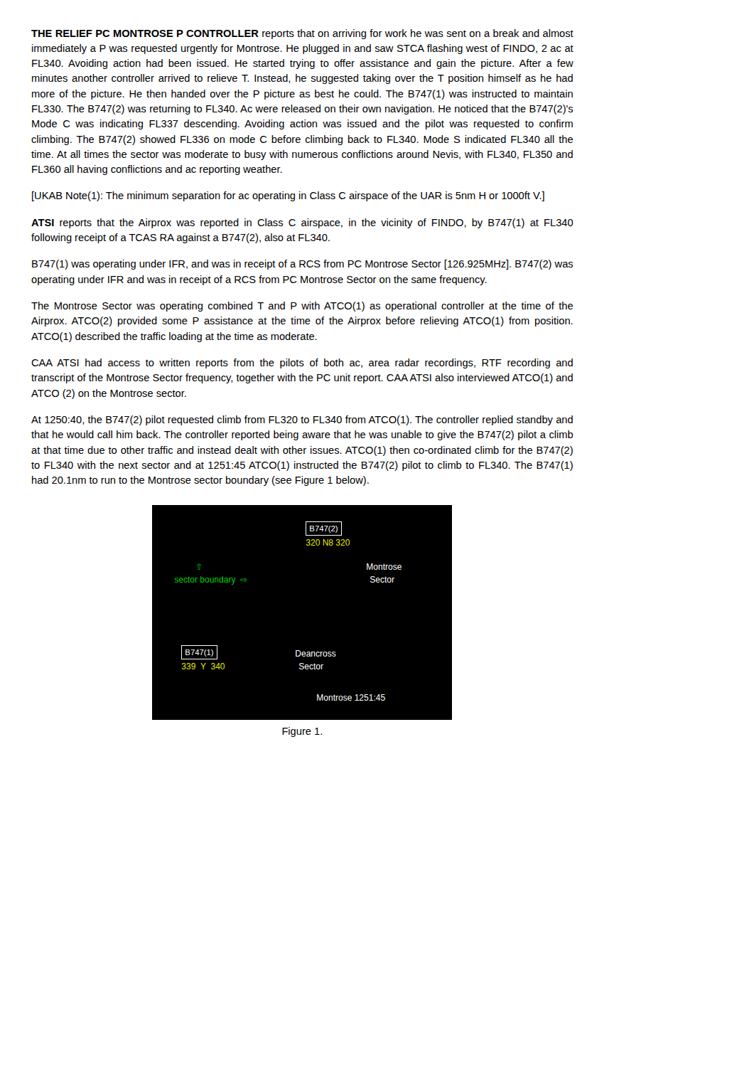THE RELIEF PC MONTROSE P CONTROLLER reports that on arriving for work he was sent on a break and almost immediately a P was requested urgently for Montrose. He plugged in and saw STCA flashing west of FINDO, 2 ac at FL340. Avoiding action had been issued. He started trying to offer assistance and gain the picture. After a few minutes another controller arrived to relieve T. Instead, he suggested taking over the T position himself as he had more of the picture. He then handed over the P picture as best he could. The B747(1) was instructed to maintain FL330. The B747(2) was returning to FL340. Ac were released on their own navigation. He noticed that the B747(2)'s Mode C was indicating FL337 descending. Avoiding action was issued and the pilot was requested to confirm climbing. The B747(2) showed FL336 on mode C before climbing back to FL340. Mode S indicated FL340 all the time. At all times the sector was moderate to busy with numerous conflictions around Nevis, with FL340, FL350 and FL360 all having conflictions and ac reporting weather.
[UKAB Note(1): The minimum separation for ac operating in Class C airspace of the UAR is 5nm H or 1000ft V.]
ATSI reports that the Airprox was reported in Class C airspace, in the vicinity of FINDO, by B747(1) at FL340 following receipt of a TCAS RA against a B747(2), also at FL340.
B747(1) was operating under IFR, and was in receipt of a RCS from PC Montrose Sector [126.925MHz]. B747(2) was operating under IFR and was in receipt of a RCS from PC Montrose Sector on the same frequency.
The Montrose Sector was operating combined T and P with ATCO(1) as operational controller at the time of the Airprox. ATCO(2) provided some P assistance at the time of the Airprox before relieving ATCO(1) from position. ATCO(1) described the traffic loading at the time as moderate.
CAA ATSI had access to written reports from the pilots of both ac, area radar recordings, RTF recording and transcript of the Montrose Sector frequency, together with the PC unit report. CAA ATSI also interviewed ATCO(1) and ATCO (2) on the Montrose sector.
At 1250:40, the B747(2) pilot requested climb from FL320 to FL340 from ATCO(1). The controller replied standby and that he would call him back. The controller reported being aware that he was unable to give the B747(2) pilot a climb at that time due to other traffic and instead dealt with other issues. ATCO(1) then co-ordinated climb for the B747(2) to FL340 with the next sector and at 1251:45 ATCO(1) instructed the B747(2) pilot to climb to FL340. The B747(1) had 20.1nm to run to the Montrose sector boundary (see Figure 1 below).
B747(2) 320 N8 320 ⇧ sector boundary ⇨ Montrose Sector B747(1) 339 Y 340 Deancross Sector Montrose 1251:45
Figure 1.